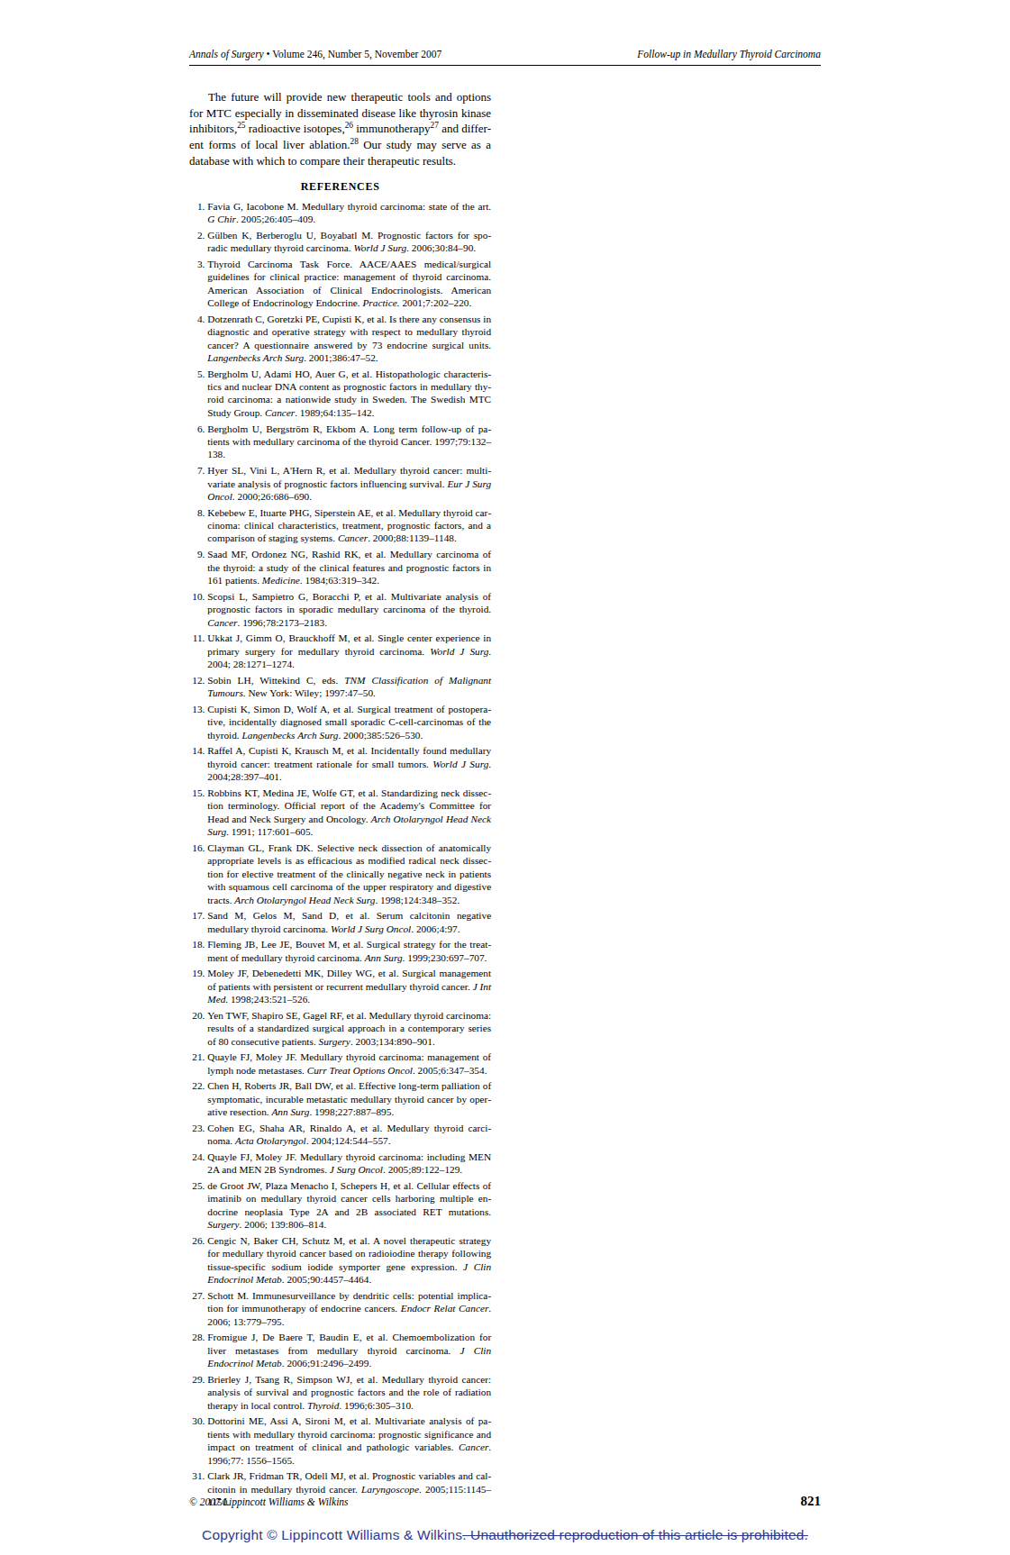Annals of Surgery • Volume 246, Number 5, November 2007
Follow-up in Medullary Thyroid Carcinoma
The future will provide new therapeutic tools and options for MTC especially in disseminated disease like thyrosin kinase inhibitors,25 radioactive isotopes,26 immunotherapy27 and different forms of local liver ablation.28 Our study may serve as a database with which to compare their therapeutic results.
References
Favia G, Iacobone M. Medullary thyroid carcinoma: state of the art. G Chir. 2005;26:405–409.
Gülben K, Berberoglu U, Boyabatl M. Prognostic factors for sporadic medullary thyroid carcinoma. World J Surg. 2006;30:84–90.
Thyroid Carcinoma Task Force. AACE/AAES medical/surgical guidelines for clinical practice: management of thyroid carcinoma. American Association of Clinical Endocrinologists. American College of Endocrinology Endocrine. Practice. 2001;7:202–220.
Dotzenrath C, Goretzki PE, Cupisti K, et al. Is there any consensus in diagnostic and operative strategy with respect to medullary thyroid cancer? A questionnaire answered by 73 endocrine surgical units. Langenbecks Arch Surg. 2001;386:47–52.
Bergholm U, Adami HO, Auer G, et al. Histopathologic characteristics and nuclear DNA content as prognostic factors in medullary thyroid carcinoma: a nationwide study in Sweden. The Swedish MTC Study Group. Cancer. 1989;64:135–142.
Bergholm U, Bergström R, Ekbom A. Long term follow-up of patients with medullary carcinoma of the thyroid Cancer. 1997;79:132–138.
Hyer SL, Vini L, A'Hern R, et al. Medullary thyroid cancer: multivariate analysis of prognostic factors influencing survival. Eur J Surg Oncol. 2000;26:686–690.
Kebebew E, Ituarte PHG, Siperstein AE, et al. Medullary thyroid carcinoma: clinical characteristics, treatment, prognostic factors, and a comparison of staging systems. Cancer. 2000;88:1139–1148.
Saad MF, Ordonez NG, Rashid RK, et al. Medullary carcinoma of the thyroid: a study of the clinical features and prognostic factors in 161 patients. Medicine. 1984;63:319–342.
Scopsi L, Sampietro G, Boracchi P, et al. Multivariate analysis of prognostic factors in sporadic medullary carcinoma of the thyroid. Cancer. 1996;78:2173–2183.
Ukkat J, Gimm O, Brauckhoff M, et al. Single center experience in primary surgery for medullary thyroid carcinoma. World J Surg. 2004; 28:1271–1274.
Sobin LH, Wittekind C, eds. TNM Classification of Malignant Tumours. New York: Wiley; 1997:47–50.
Cupisti K, Simon D, Wolf A, et al. Surgical treatment of postoperative, incidentally diagnosed small sporadic C-cell-carcinomas of the thyroid. Langenbecks Arch Surg. 2000;385:526–530.
Raffel A, Cupisti K, Krausch M, et al. Incidentally found medullary thyroid cancer: treatment rationale for small tumors. World J Surg. 2004;28:397–401.
Robbins KT, Medina JE, Wolfe GT, et al. Standardizing neck dissection terminology. Official report of the Academy's Committee for Head and Neck Surgery and Oncology. Arch Otolaryngol Head Neck Surg. 1991; 117:601–605.
Clayman GL, Frank DK. Selective neck dissection of anatomically appropriate levels is as efficacious as modified radical neck dissection for elective treatment of the clinically negative neck in patients with squamous cell carcinoma of the upper respiratory and digestive tracts. Arch Otolaryngol Head Neck Surg. 1998;124:348–352.
Sand M, Gelos M, Sand D, et al. Serum calcitonin negative medullary thyroid carcinoma. World J Surg Oncol. 2006;4:97.
Fleming JB, Lee JE, Bouvet M, et al. Surgical strategy for the treatment of medullary thyroid carcinoma. Ann Surg. 1999;230:697–707.
Moley JF, Debenedetti MK, Dilley WG, et al. Surgical management of patients with persistent or recurrent medullary thyroid cancer. J Int Med. 1998;243:521–526.
Yen TWF, Shapiro SE, Gagel RF, et al. Medullary thyroid carcinoma: results of a standardized surgical approach in a contemporary series of 80 consecutive patients. Surgery. 2003;134:890–901.
Quayle FJ, Moley JF. Medullary thyroid carcinoma: management of lymph node metastases. Curr Treat Options Oncol. 2005;6:347–354.
Chen H, Roberts JR, Ball DW, et al. Effective long-term palliation of symptomatic, incurable metastatic medullary thyroid cancer by operative resection. Ann Surg. 1998;227:887–895.
Cohen EG, Shaha AR, Rinaldo A, et al. Medullary thyroid carcinoma. Acta Otolaryngol. 2004;124:544–557.
Quayle FJ, Moley JF. Medullary thyroid carcinoma: including MEN 2A and MEN 2B Syndromes. J Surg Oncol. 2005;89:122–129.
de Groot JW, Plaza Menacho I, Schepers H, et al. Cellular effects of imatinib on medullary thyroid cancer cells harboring multiple endocrine neoplasia Type 2A and 2B associated RET mutations. Surgery. 2006; 139:806–814.
Cengic N, Baker CH, Schutz M, et al. A novel therapeutic strategy for medullary thyroid cancer based on radioiodine therapy following tissue-specific sodium iodide symporter gene expression. J Clin Endocrinol Metab. 2005;90:4457–4464.
Schott M. Immunesurveillance by dendritic cells: potential implication for immunotherapy of endocrine cancers. Endocr Relat Cancer. 2006; 13:779–795.
Fromigue J, De Baere T, Baudin E, et al. Chemoembolization for liver metastases from medullary thyroid carcinoma. J Clin Endocrinol Metab. 2006;91:2496–2499.
Brierley J, Tsang R, Simpson WJ, et al. Medullary thyroid cancer: analysis of survival and prognostic factors and the role of radiation therapy in local control. Thyroid. 1996;6:305–310.
Dottorini ME, Assi A, Sironi M, et al. Multivariate analysis of patients with medullary thyroid carcinoma: prognostic significance and impact on treatment of clinical and pathologic variables. Cancer. 1996;77: 1556–1565.
Clark JR, Fridman TR, Odell MJ, et al. Prognostic variables and calcitonin in medullary thyroid cancer. Laryngoscope. 2005;115:1145–1150.
© 2007 Lippincott Williams & Wilkins
821
Copyright © Lippincott Williams & Wilkins. Unauthorized reproduction of this article is prohibited.